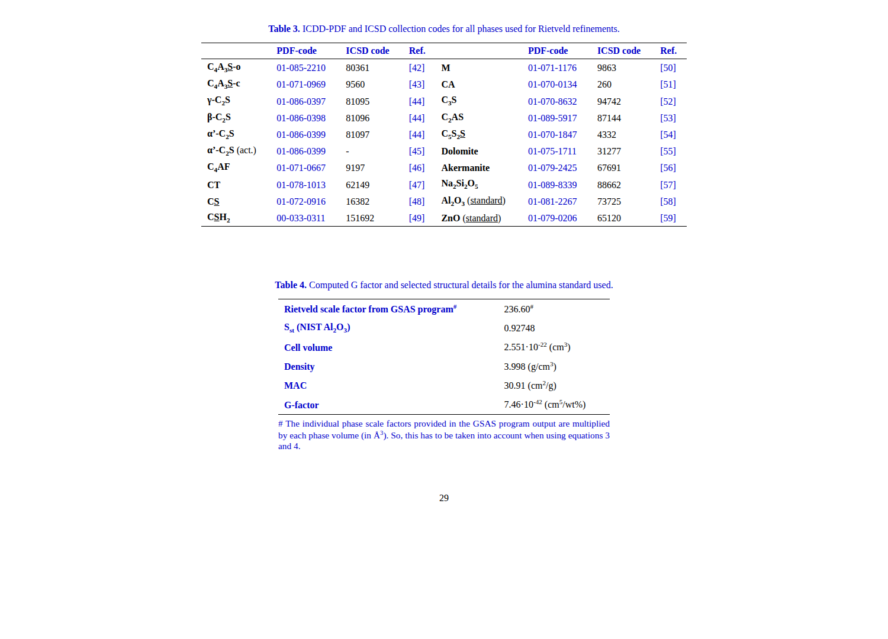Table 3. ICDD-PDF and ICSD collection codes for all phases used for Rietveld refinements.
| | PDF-code | ICSD code | Ref. | | PDF-code | ICSD code | Ref. |
| --- | --- | --- | --- | --- | --- | --- | --- |
| C 4 A 3 S -o | 01-085-2210 | 80361 | [42] | M | 01-071-1176 | 9863 | [50] |
| C 4 A 3 S -c | 01-071-0969 | 9560 | [43] | CA | 01-070-0134 | 260 | [51] |
| γ-C 2 S | 01-086-0397 | 81095 | [44] | C 3 S | 01-070-8632 | 94742 | [52] |
| β-C 2 S | 01-086-0398 | 81096 | [44] | C 2 AS | 01-089-5917 | 87144 | [53] |
| α’-C 2 S | 01-086-0399 | 81097 | [44] | C 5 S 2 S | 01-070-1847 | 4332 | [54] |
| α’-C 2 S (act.) | 01-086-0399 | - | [45] | Dolomite | 01-075-1711 | 31277 | [55] |
| C 4 AF | 01-071-0667 | 9197 | [46] | Akermanite | 01-079-2425 | 67691 | [56] |
| CT | 01-078-1013 | 62149 | [47] | Na 2 Si 2 O 5 | 01-089-8339 | 88662 | [57] |
| C S | 01-072-0916 | 16382 | [48] | Al 2 O 3 ( standard ) | 01-081-2267 | 73725 | [58] |
| C S H 2 | 00-033-0311 | 151692 | [49] | ZnO ( standard ) | 01-079-0206 | 65120 | [59] |
Table 4. Computed G factor and selected structural details for the alumina standard used.
| Rietveld scale factor from GSAS program # | 236.60 # |
| S st (NIST Al 2 O 3 ) | 0.92748 |
| Cell volume | 2.551·10 -22 (cm 3 ) |
| Density | 3.998 (g/cm 3 ) |
| MAC | 30.91 (cm 2 /g) |
| G-factor | 7.46·10 -42 (cm 5 /wt%) |
# The individual phase scale factors provided in the GSAS program output are multiplied by each phase volume (in Å3). So, this has to be taken into account when using equations 3 and 4.
29